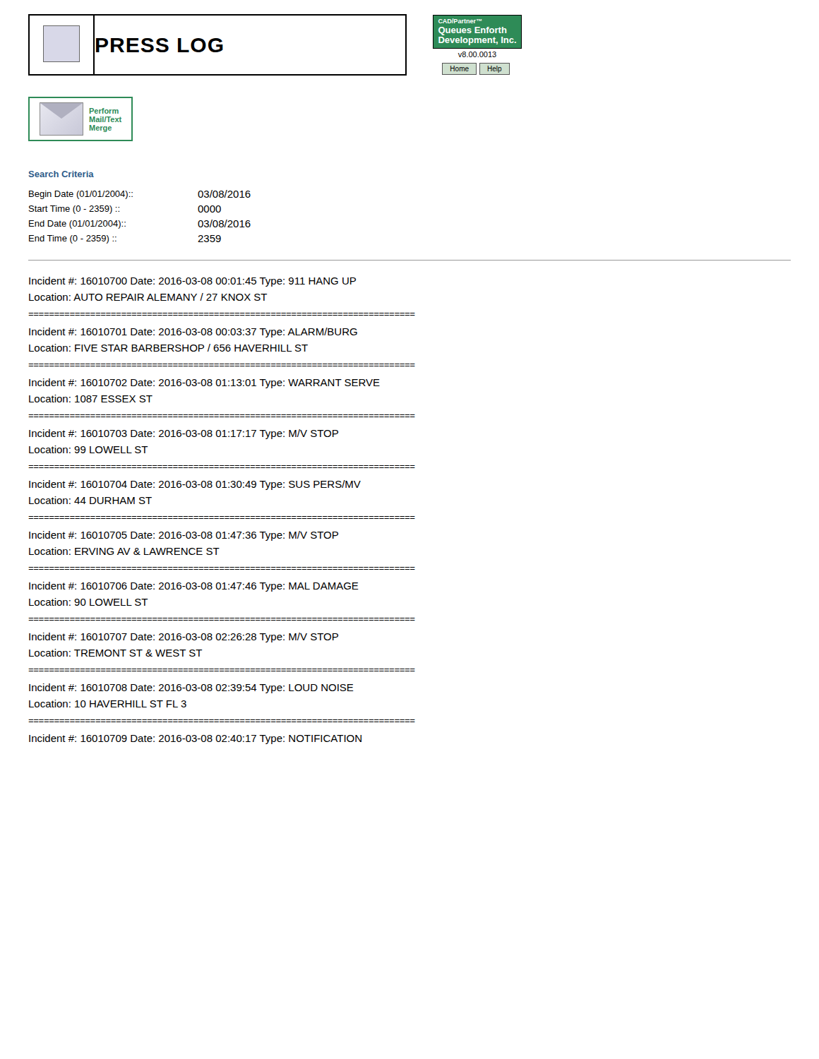| | PRESS LOG | CAD/Partner™ Queues Enforth Development, Inc. v8.00.0013 Home Help |
| | Perform Mail/Text Merge |
Search Criteria
| Begin Date (01/01/2004):: | 03/08/2016 |
| Start Time (0 - 2359) :: | 0000 |
| End Date (01/01/2004):: | 03/08/2016 |
| End Time (0 - 2359) :: | 2359 |
Incident #: 16010700 Date: 2016-03-08 00:01:45 Type: 911 HANG UP
Location: AUTO REPAIR ALEMANY / 27 KNOX ST
===========================================================================
Incident #: 16010701 Date: 2016-03-08 00:03:37 Type: ALARM/BURG
Location: FIVE STAR BARBERSHOP / 656 HAVERHILL ST
===========================================================================
Incident #: 16010702 Date: 2016-03-08 01:13:01 Type: WARRANT SERVE
Location: 1087 ESSEX ST
===========================================================================
Incident #: 16010703 Date: 2016-03-08 01:17:17 Type: M/V STOP
Location: 99 LOWELL ST
===========================================================================
Incident #: 16010704 Date: 2016-03-08 01:30:49 Type: SUS PERS/MV
Location: 44 DURHAM ST
===========================================================================
Incident #: 16010705 Date: 2016-03-08 01:47:36 Type: M/V STOP
Location: ERVING AV & LAWRENCE ST
===========================================================================
Incident #: 16010706 Date: 2016-03-08 01:47:46 Type: MAL DAMAGE
Location: 90 LOWELL ST
===========================================================================
Incident #: 16010707 Date: 2016-03-08 02:26:28 Type: M/V STOP
Location: TREMONT ST & WEST ST
===========================================================================
Incident #: 16010708 Date: 2016-03-08 02:39:54 Type: LOUD NOISE
Location: 10 HAVERHILL ST FL 3
===========================================================================
Incident #: 16010709 Date: 2016-03-08 02:40:17 Type: NOTIFICATION